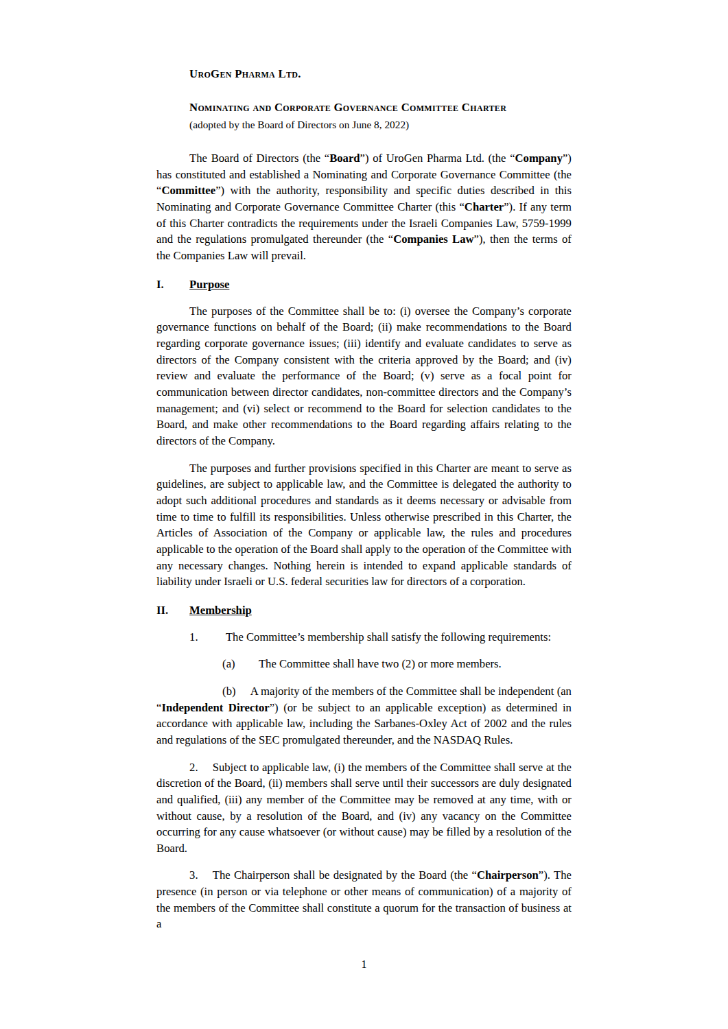UroGen Pharma Ltd.
Nominating and Corporate Governance Committee Charter
(adopted by the Board of Directors on June 8, 2022)
The Board of Directors (the “Board”) of UroGen Pharma Ltd. (the “Company”) has constituted and established a Nominating and Corporate Governance Committee (the “Committee”) with the authority, responsibility and specific duties described in this Nominating and Corporate Governance Committee Charter (this “Charter”). If any term of this Charter contradicts the requirements under the Israeli Companies Law, 5759-1999 and the regulations promulgated thereunder (the “Companies Law”), then the terms of the Companies Law will prevail.
I. Purpose
The purposes of the Committee shall be to: (i) oversee the Company’s corporate governance functions on behalf of the Board; (ii) make recommendations to the Board regarding corporate governance issues; (iii) identify and evaluate candidates to serve as directors of the Company consistent with the criteria approved by the Board; and (iv) review and evaluate the performance of the Board; (v) serve as a focal point for communication between director candidates, non-committee directors and the Company’s management; and (vi) select or recommend to the Board for selection candidates to the Board, and make other recommendations to the Board regarding affairs relating to the directors of the Company.
The purposes and further provisions specified in this Charter are meant to serve as guidelines, are subject to applicable law, and the Committee is delegated the authority to adopt such additional procedures and standards as it deems necessary or advisable from time to time to fulfill its responsibilities. Unless otherwise prescribed in this Charter, the Articles of Association of the Company or applicable law, the rules and procedures applicable to the operation of the Board shall apply to the operation of the Committee with any necessary changes. Nothing herein is intended to expand applicable standards of liability under Israeli or U.S. federal securities law for directors of a corporation.
II. Membership
1.
The Committee’s membership shall satisfy the following requirements:
(a)
The Committee shall have two (2) or more members.
(b) A majority of the members of the Committee shall be independent (an “Independent Director”) (or be subject to an applicable exception) as determined in accordance with applicable law, including the Sarbanes-Oxley Act of 2002 and the rules and regulations of the SEC promulgated thereunder, and the NASDAQ Rules.
2. Subject to applicable law, (i) the members of the Committee shall serve at the discretion of the Board, (ii) members shall serve until their successors are duly designated and qualified, (iii) any member of the Committee may be removed at any time, with or without cause, by a resolution of the Board, and (iv) any vacancy on the Committee occurring for any cause whatsoever (or without cause) may be filled by a resolution of the Board.
3. The Chairperson shall be designated by the Board (the “Chairperson”). The presence (in person or via telephone or other means of communication) of a majority of the members of the Committee shall constitute a quorum for the transaction of business at a
1